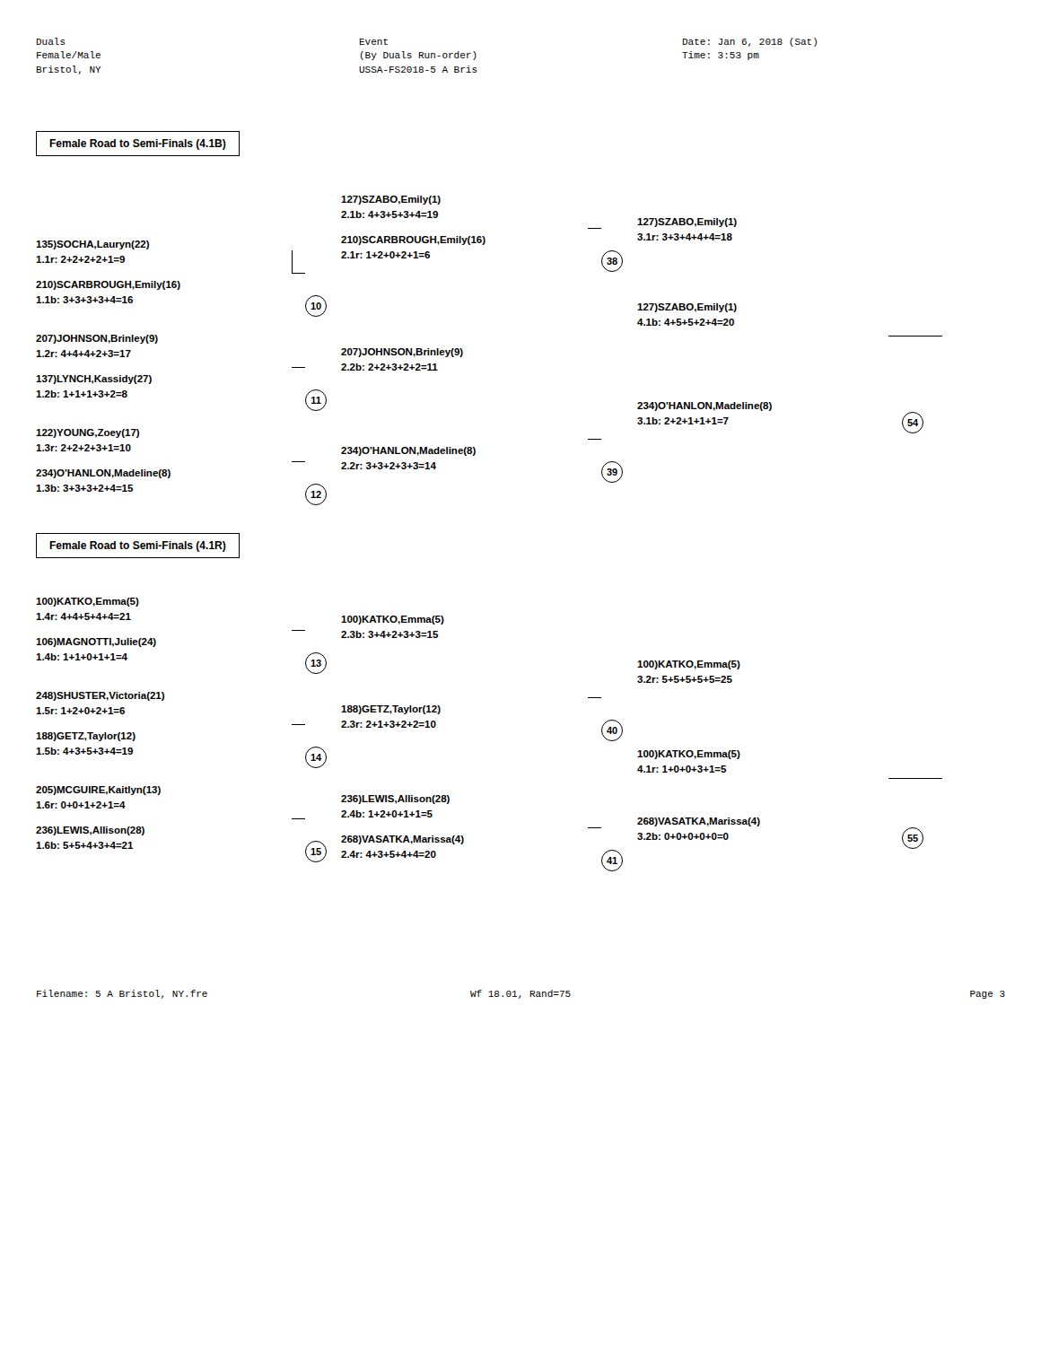Duals Female/Male Bristol, NY
Event (By Duals Run-order) USSA-FS2018-5 A Bris
Date: Jan 6, 2018 (Sat) Time: 3:53 pm
Female Road to Semi-Finals (4.1B)
135)SOCHA,Lauryn(22)
1.1r: 2+2+2+2+1=9
210)SCARBROUGH,Emily(16)
1.1b: 3+3+3+3+4=16
10
207)JOHNSON,Brinley(9)
1.2r: 4+4+4+2+3=17
137)LYNCH,Kassidy(27)
1.2b: 1+1+1+3+2=8
11
122)YOUNG,Zoey(17)
1.3r: 2+2+2+3+1=10
234)O'HANLON,Madeline(8)
1.3b: 3+3+3+2+4=15
12
127)SZABO,Emily(1)
2.1b: 4+3+5+3+4=19
210)SCARBROUGH,Emily(16)
2.1r: 1+2+0+2+1=6
38
207)JOHNSON,Brinley(9)
2.2b: 2+2+3+2+2=11
234)O'HANLON,Madeline(8)
2.2r: 3+3+2+3+3=14
39
127)SZABO,Emily(1)
3.1r: 3+3+4+4+4=18
127)SZABO,Emily(1)
4.1b: 4+5+5+2+4=20
234)O'HANLON,Madeline(8)
3.1b: 2+2+1+1+1=7
54
Female Road to Semi-Finals (4.1R)
100)KATKO,Emma(5)
1.4r: 4+4+5+4+4=21
106)MAGNOTTI,Julie(24)
1.4b: 1+1+0+1+1=4
13
248)SHUSTER,Victoria(21)
1.5r: 1+2+0+2+1=6
188)GETZ,Taylor(12)
1.5b: 4+3+5+3+4=19
14
205)MCGUIRE,Kaitlyn(13)
1.6r: 0+0+1+2+1=4
236)LEWIS,Allison(28)
1.6b: 5+5+4+3+4=21
15
100)KATKO,Emma(5)
2.3b: 3+4+2+3+3=15
188)GETZ,Taylor(12)
2.3r: 2+1+3+2+2=10
40
236)LEWIS,Allison(28)
2.4b: 1+2+0+1+1=5
268)VASATKA,Marissa(4)
2.4r: 4+3+5+4+4=20
41
100)KATKO,Emma(5)
3.2r: 5+5+5+5+5=25
100)KATKO,Emma(5)
4.1r: 1+0+0+3+1=5
268)VASATKA,Marissa(4)
3.2b: 0+0+0+0+0=0
55
Filename: 5 A Bristol, NY.fre
Wf 18.01, Rand=75
Page 3